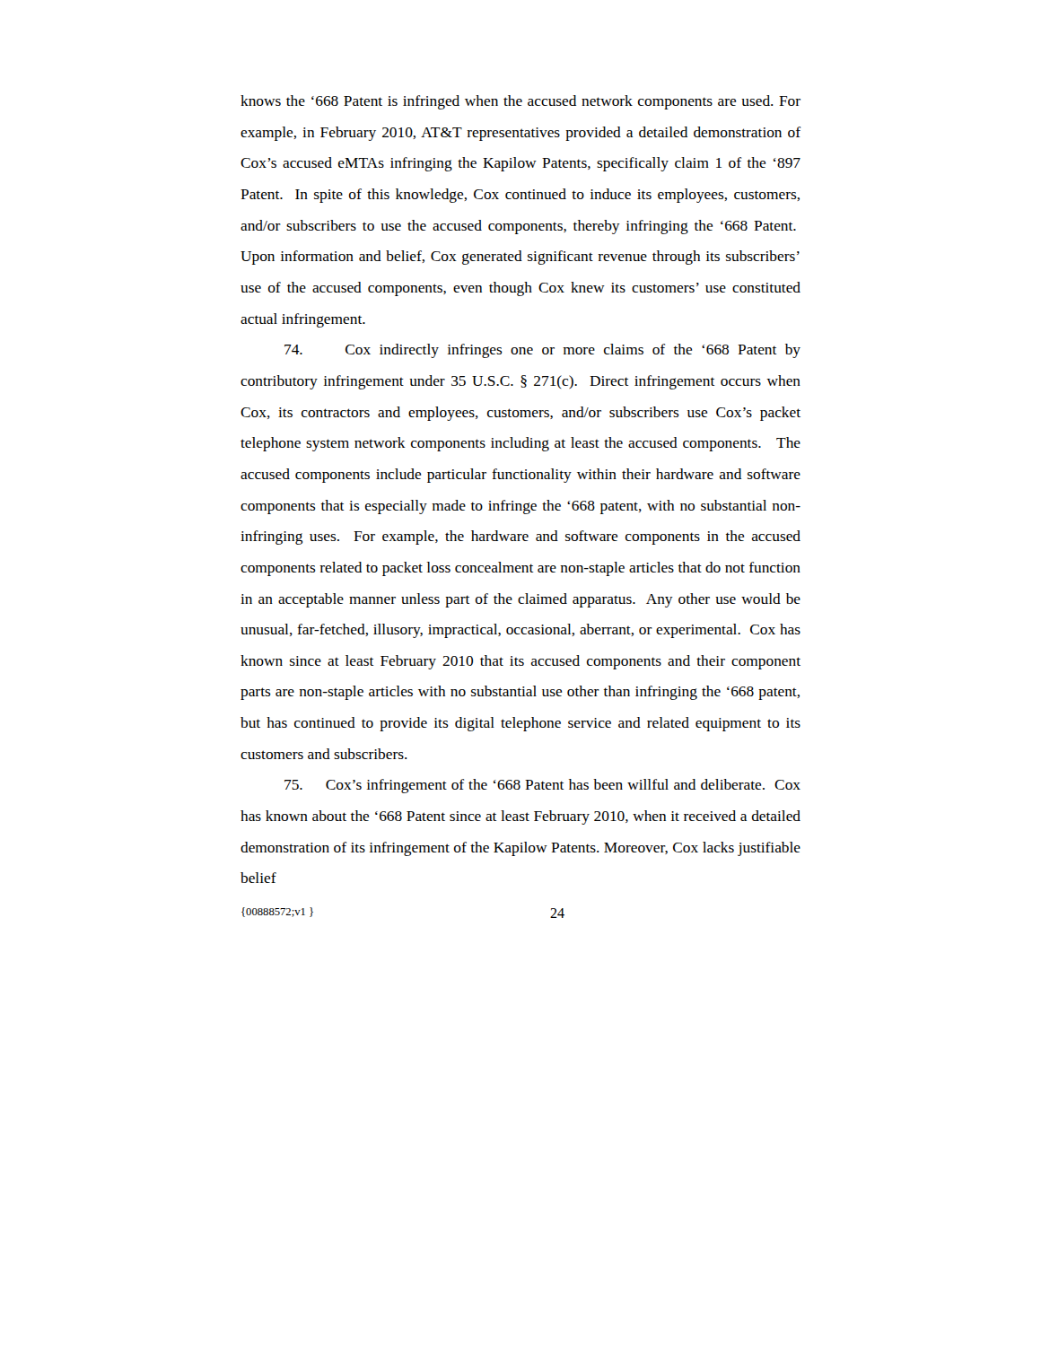knows the ‘668 Patent is infringed when the accused network components are used. For example, in February 2010, AT&T representatives provided a detailed demonstration of Cox’s accused eMTAs infringing the Kapilow Patents, specifically claim 1 of the ‘897 Patent. In spite of this knowledge, Cox continued to induce its employees, customers, and/or subscribers to use the accused components, thereby infringing the ‘668 Patent. Upon information and belief, Cox generated significant revenue through its subscribers’ use of the accused components, even though Cox knew its customers’ use constituted actual infringement.
74. Cox indirectly infringes one or more claims of the ‘668 Patent by contributory infringement under 35 U.S.C. § 271(c). Direct infringement occurs when Cox, its contractors and employees, customers, and/or subscribers use Cox’s packet telephone system network components including at least the accused components. The accused components include particular functionality within their hardware and software components that is especially made to infringe the ‘668 patent, with no substantial non-infringing uses. For example, the hardware and software components in the accused components related to packet loss concealment are non-staple articles that do not function in an acceptable manner unless part of the claimed apparatus. Any other use would be unusual, far-fetched, illusory, impractical, occasional, aberrant, or experimental. Cox has known since at least February 2010 that its accused components and their component parts are non-staple articles with no substantial use other than infringing the ‘668 patent, but has continued to provide its digital telephone service and related equipment to its customers and subscribers.
75. Cox’s infringement of the ‘668 Patent has been willful and deliberate. Cox has known about the ‘668 Patent since at least February 2010, when it received a detailed demonstration of its infringement of the Kapilow Patents. Moreover, Cox lacks justifiable belief
{00888572;v1 }
24